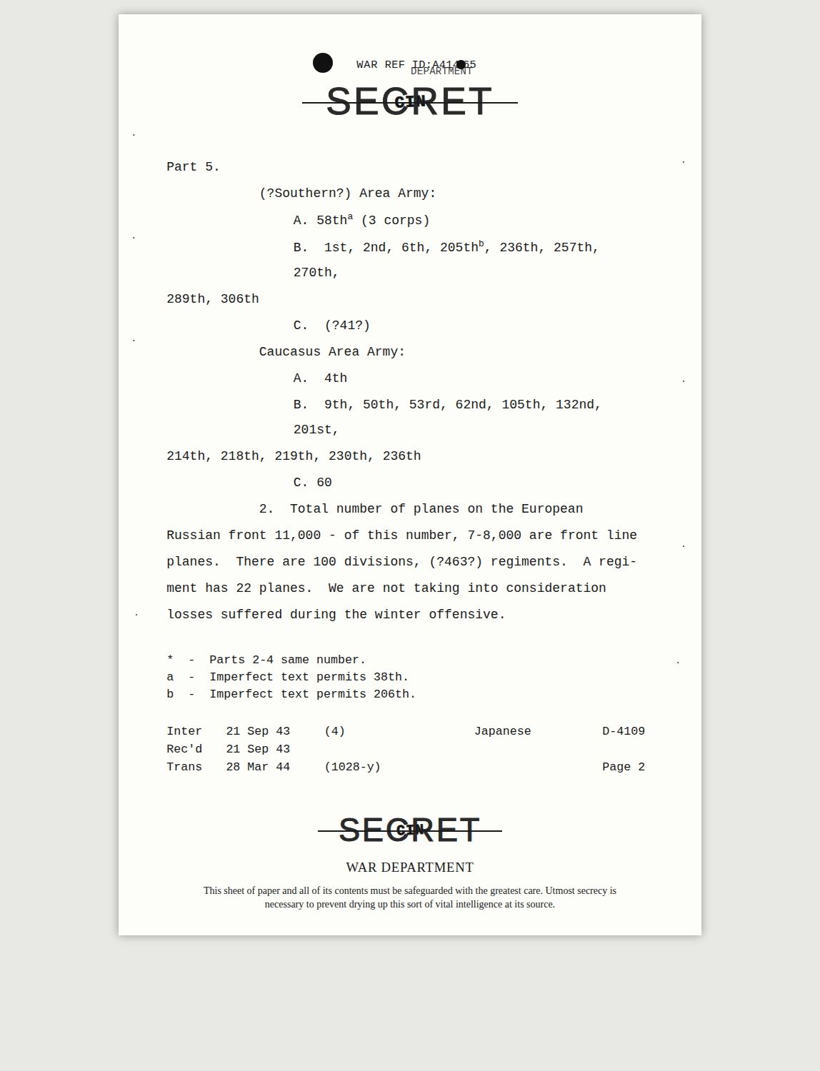. . . . . . . .
WAR REF ID:A414 65DEPARTMENT
SECRET CIN
Part 5.
(?Southern?) Area Army:
A. 58tha (3 corps)
B. 1st, 2nd, 6th, 205thb, 236th, 257th, 270th,
289th, 306th
C. (?41?)
Caucasus Area Army:
A. 4th
B. 9th, 50th, 53rd, 62nd, 105th, 132nd, 201st,
214th, 218th, 219th, 230th, 236th
C. 60
2. Total number of planes on the European
Russian front 11,000 - of this number, 7-8,000 are front line
planes. There are 100 divisions, (?463?) regiments. A regi-
ment has 22 planes. We are not taking into consideration
losses suffered during the winter offensive.
* - Parts 2-4 same number.
a - Imperfect text permits 38th.
b - Imperfect text permits 206th.
| Inter | 21 Sep 43 | (4) | Japanese | D-4109 |
| Rec'd | 21 Sep 43 | | | |
| Trans | 28 Mar 44 | (1028-y) | | Page 2 |
SECRET CIN
WAR DEPARTMENT
This sheet of paper and all of its contents must be safeguarded with the greatest care. Utmost secrecy is necessary to prevent drying up this sort of vital intelligence at its source.